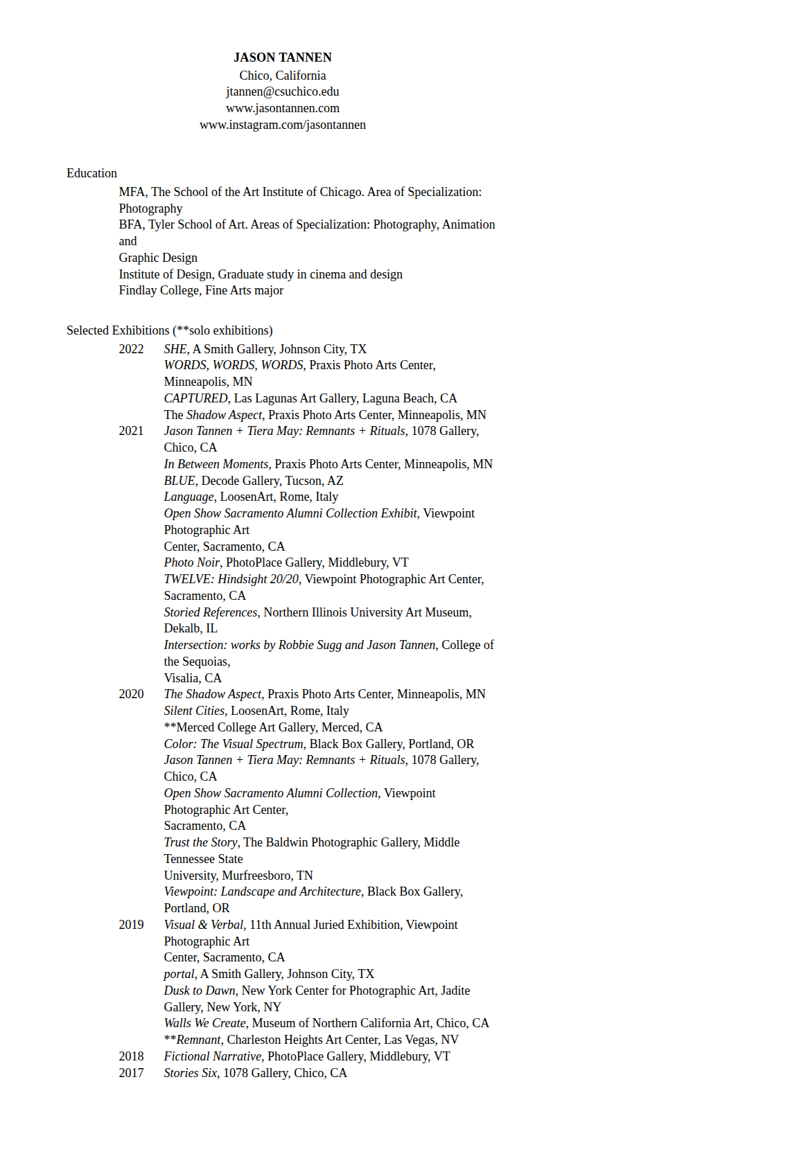JASON TANNEN
Chico, California
jtannen@csuchico.edu
www.jasontannen.com
www.instagram.com/jasontannen
Education
MFA, The School of the Art Institute of Chicago. Area of Specialization: Photography
BFA, Tyler School of Art. Areas of Specialization: Photography, Animation and
Graphic Design
Institute of Design, Graduate study in cinema and design
Findlay College, Fine Arts major
Selected Exhibitions (**solo exhibitions)
2022
SHE, A Smith Gallery, Johnson City, TX
WORDS, WORDS, WORDS, Praxis Photo Arts Center, Minneapolis, MN
CAPTURED, Las Lagunas Art Gallery, Laguna Beach, CA
The Shadow Aspect, Praxis Photo Arts Center, Minneapolis, MN
2021
Jason Tannen + Tiera May: Remnants + Rituals, 1078 Gallery, Chico, CA
In Between Moments, Praxis Photo Arts Center, Minneapolis, MN
BLUE, Decode Gallery, Tucson, AZ
Language, LoosenArt, Rome, Italy
Open Show Sacramento Alumni Collection Exhibit, Viewpoint Photographic Art
Center, Sacramento, CA
Photo Noir, PhotoPlace Gallery, Middlebury, VT
TWELVE: Hindsight 20/20, Viewpoint Photographic Art Center, Sacramento, CA
Storied References, Northern Illinois University Art Museum, Dekalb, IL
Intersection: works by Robbie Sugg and Jason Tannen, College of the Sequoias,
Visalia, CA
2020
The Shadow Aspect, Praxis Photo Arts Center, Minneapolis, MN
Silent Cities, LoosenArt, Rome, Italy
**Merced College Art Gallery, Merced, CA
Color: The Visual Spectrum, Black Box Gallery, Portland, OR
Jason Tannen + Tiera May: Remnants + Rituals, 1078 Gallery, Chico, CA
Open Show Sacramento Alumni Collection, Viewpoint Photographic Art Center,
Sacramento, CA
Trust the Story, The Baldwin Photographic Gallery, Middle Tennessee State
University, Murfreesboro, TN
Viewpoint: Landscape and Architecture, Black Box Gallery, Portland, OR
2019
Visual & Verbal, 11th Annual Juried Exhibition, Viewpoint Photographic Art
Center, Sacramento, CA
portal, A Smith Gallery, Johnson City, TX
Dusk to Dawn, New York Center for Photographic Art, Jadite Gallery, New York, NY
Walls We Create, Museum of Northern California Art, Chico, CA
**Remnant, Charleston Heights Art Center, Las Vegas, NV
2018
Fictional Narrative, PhotoPlace Gallery, Middlebury, VT
2017
Stories Six, 1078 Gallery, Chico, CA